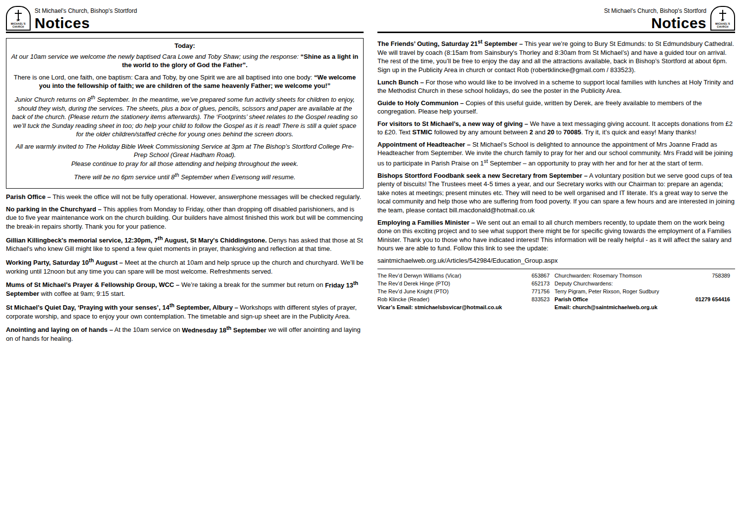ST
MICHAEL'S
CHURCH
St Michael's Church, Bishop's Stortford
Notices
Today:
At our 10am service we welcome the newly baptised Cara Lowe and Toby Shaw; using the response: “Shine as a light in the world to the glory of God the Father”.
There is one Lord, one faith, one baptism: Cara and Toby, by one Spirit we are all baptised into one body: “We welcome you into the fellowship of faith; we are children of the same heavenly Father; we welcome you!”
Junior Church returns on 8th September. In the meantime, we’ve prepared some fun activity sheets for children to enjoy, should they wish, during the services. The sheets, plus a box of glues, pencils, scissors and paper are available at the back of the church. (Please return the stationery items afterwards). The ‘Footprints’ sheet relates to the Gospel reading so we’ll tuck the Sunday reading sheet in too; do help your child to follow the Gospel as it is read! There is still a quiet space for the older children/staffed crèche for young ones behind the screen doors.
All are warmly invited to The Holiday Bible Week Commissioning Service at 3pm at The Bishop’s Stortford College Pre-Prep School (Great Hadham Road).
Please continue to pray for all those attending and helping throughout the week.
There will be no 6pm service until 8th September when Evensong will resume.
Parish Office – This week the office will not be fully operational. However, answerphone messages will be checked regularly.
No parking in the Churchyard – This applies from Monday to Friday, other than dropping off disabled parishioners, and is due to five year maintenance work on the church building. Our builders have almost finished this work but will be commencing the break-in repairs shortly. Thank you for your patience.
Gillian Killingbeck's memorial service, 12:30pm, 7th August, St Mary's Chiddingstone. Denys has asked that those at St Michael's who knew Gill might like to spend a few quiet moments in prayer, thanksgiving and reflection at that time.
Working Party, Saturday 10th August – Meet at the church at 10am and help spruce up the church and churchyard. We’ll be working until 12noon but any time you can spare will be most welcome. Refreshments served.
Mums of St Michael’s Prayer & Fellowship Group, WCC – We’re taking a break for the summer but return on Friday 13th September with coffee at 9am; 9:15 start.
St Michael’s Quiet Day, ‘Praying with your senses’, 14th September, Albury – Workshops with different styles of prayer, corporate worship, and space to enjoy your own contemplation. The timetable and sign-up sheet are in the Publicity Area.
Anointing and laying on of hands – At the 10am service on Wednesday 18th September we will offer anointing and laying on of hands for healing.
ST
MICHAEL'S
CHURCH
St Michael's Church, Bishop's Stortford
Notices
The Friends’ Outing, Saturday 21st September – This year we’re going to Bury St Edmunds: to St Edmundsbury Cathedral. We will travel by coach (8:15am from Sainsbury's Thorley and 8:30am from St Michael’s) and have a guided tour on arrival. The rest of the time, you’ll be free to enjoy the day and all the attractions available, back in Bishop’s Stortford at about 6pm. Sign up in the Publicity Area in church or contact Rob (robertklincke@gmail.com / 833523).
Lunch Bunch – For those who would like to be involved in a scheme to support local families with lunches at Holy Trinity and the Methodist Church in these school holidays, do see the poster in the Publicity Area.
Guide to Holy Communion – Copies of this useful guide, written by Derek, are freely available to members of the congregation. Please help yourself.
For visitors to St Michael’s, a new way of giving – We have a text messaging giving account. It accepts donations from £2 to £20. Text STMIC followed by any amount between 2 and 20 to 70085. Try it, it’s quick and easy! Many thanks!
Appointment of Headteacher – St Michael’s School is delighted to announce the appointment of Mrs Joanne Fradd as Headteacher from September. We invite the church family to pray for her and our school community. Mrs Fradd will be joining us to participate in Parish Praise on 1st September – an opportunity to pray with her and for her at the start of term.
Bishops Stortford Foodbank seek a new Secretary from September – A voluntary position but we serve good cups of tea plenty of biscuits! The Trustees meet 4-5 times a year, and our Secretary works with our Chairman to: prepare an agenda; take notes at meetings; present minutes etc. They will need to be well organised and IT literate. It's a great way to serve the local community and help those who are suffering from food poverty. If you can spare a few hours and are interested in joining the team, please contact bill.macdonald@hotmail.co.uk
Employing a Families Minister – We sent out an email to all church members recently, to update them on the work being done on this exciting project and to see what support there might be for specific giving towards the employment of a Families Minister. Thank you to those who have indicated interest! This information will be really helpful - as it will affect the salary and hours we are able to fund. Follow this link to see the update:
saintmichaelweb.org.uk/Articles/542984/Education_Group.aspx
| The Rev’d Derwyn Williams (Vicar) | 653867 | Churchwarden: Rosemary Thomson | 758389 |
| The Rev’d Derek Hinge (PTO) | 652173 | Deputy Churchwardens: |
| The Rev’d June Knight (PTO) | 771756 | Terry Pigram, Peter Rixson, Roger Sudbury |
| Rob Klincke (Reader) | 833523 | Parish Office | 01279 654416 |
| Vicar’s Email: stmichaelsbsvicar@hotmail.co.uk | Email: church@saintmichaelweb.org.uk |